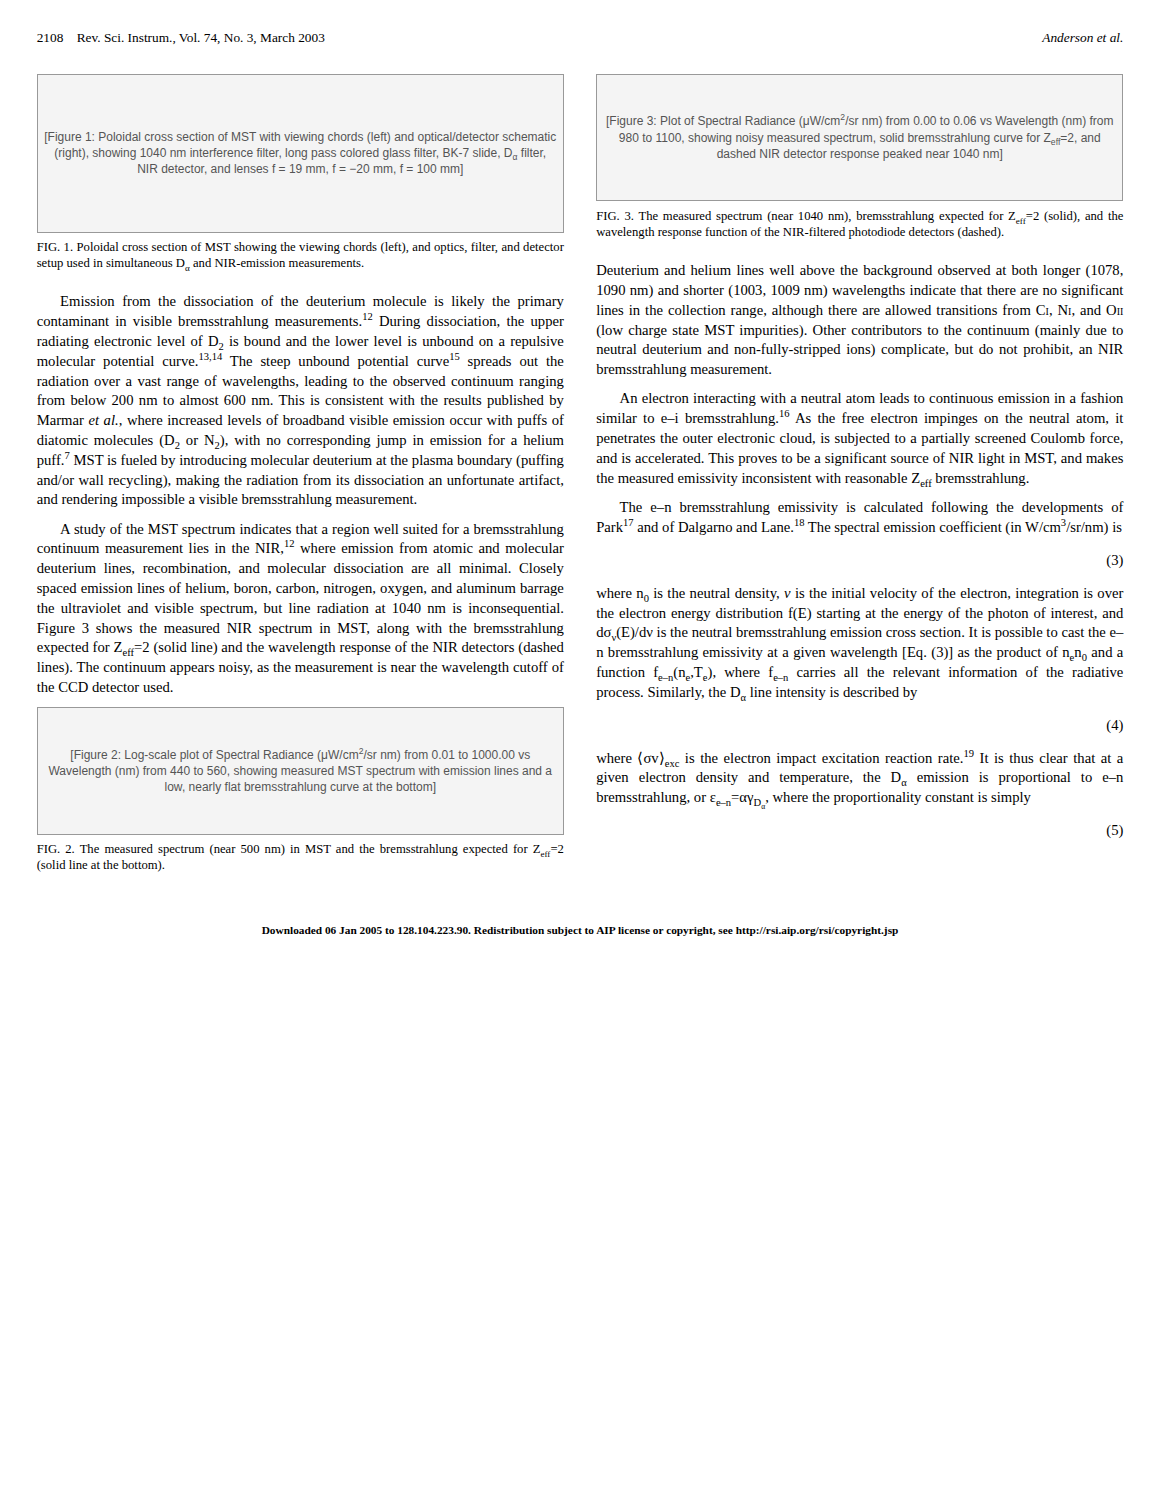2108 Rev. Sci. Instrum., Vol. 74, No. 3, March 2003
Anderson et al.
[Figure 1: Poloidal cross section of MST with viewing chords (left) and optical/detector schematic (right), showing 1040 nm interference filter, long pass colored glass filter, BK-7 slide, Dα filter, NIR detector, and lenses f = 19 mm, f = −20 mm, f = 100 mm]
FIG. 1. Poloidal cross section of MST showing the viewing chords (left), and optics, filter, and detector setup used in simultaneous Dα and NIR-emission measurements.
Emission from the dissociation of the deuterium molecule is likely the primary contaminant in visible bremsstrahlung measurements.12 During dissociation, the upper radiating electronic level of D2 is bound and the lower level is unbound on a repulsive molecular potential curve.13,14 The steep unbound potential curve15 spreads out the radiation over a vast range of wavelengths, leading to the observed continuum ranging from below 200 nm to almost 600 nm. This is consistent with the results published by Marmar et al., where increased levels of broadband visible emission occur with puffs of diatomic molecules (D2 or N2), with no corresponding jump in emission for a helium puff.7 MST is fueled by introducing molecular deuterium at the plasma boundary (puffing and/or wall recycling), making the radiation from its dissociation an unfortunate artifact, and rendering impossible a visible bremsstrahlung measurement.
A study of the MST spectrum indicates that a region well suited for a bremsstrahlung continuum measurement lies in the NIR,12 where emission from atomic and molecular deuterium lines, recombination, and molecular dissociation are all minimal. Closely spaced emission lines of helium, boron, carbon, nitrogen, oxygen, and aluminum barrage the ultraviolet and visible spectrum, but line radiation at 1040 nm is inconsequential. Figure 3 shows the measured NIR spectrum in MST, along with the bremsstrahlung expected for Zeff=2 (solid line) and the wavelength response of the NIR detectors (dashed lines). The continuum appears noisy, as the measurement is near the wavelength cutoff of the CCD detector used.
[Figure 2: Log-scale plot of Spectral Radiance (μW/cm2/sr nm) from 0.01 to 1000.00 vs Wavelength (nm) from 440 to 560, showing measured MST spectrum with emission lines and a low, nearly flat bremsstrahlung curve at the bottom]
FIG. 2. The measured spectrum (near 500 nm) in MST and the bremsstrahlung expected for Zeff=2 (solid line at the bottom).
[Figure 3: Plot of Spectral Radiance (μW/cm2/sr nm) from 0.00 to 0.06 vs Wavelength (nm) from 980 to 1100, showing noisy measured spectrum, solid bremsstrahlung curve for Zeff=2, and dashed NIR detector response peaked near 1040 nm]
FIG. 3. The measured spectrum (near 1040 nm), bremsstrahlung expected for Zeff=2 (solid), and the wavelength response function of the NIR-filtered photodiode detectors (dashed).
Deuterium and helium lines well above the background observed at both longer (1078, 1090 nm) and shorter (1003, 1009 nm) wavelengths indicate that there are no significant lines in the collection range, although there are allowed transitions from Ci, Ni, and Oii (low charge state MST impurities). Other contributors to the continuum (mainly due to neutral deuterium and non-fully-stripped ions) complicate, but do not prohibit, an NIR bremsstrahlung measurement.
An electron interacting with a neutral atom leads to continuous emission in a fashion similar to e–i bremsstrahlung.16 As the free electron impinges on the neutral atom, it penetrates the outer electronic cloud, is subjected to a partially screened Coulomb force, and is accelerated. This proves to be a significant source of NIR light in MST, and makes the measured emissivity inconsistent with reasonable Zeff bremsstrahlung.
The e–n bremsstrahlung emissivity is calculated following the developments of Park17 and of Dalgarno and Lane.18 The spectral emission coefficient (in W/cm3/sr/nm) is
(3)
where n0 is the neutral density, v is the initial velocity of the electron, integration is over the electron energy distribution f(E) starting at the energy of the photon of interest, and dσν(E)/dν is the neutral bremsstrahlung emission cross section. It is possible to cast the e–n bremsstrahlung emissivity at a given wavelength [Eq. (3)] as the product of nen0 and a function fe–n(ne,Te), where fe–n carries all the relevant information of the radiative process. Similarly, the Dα line intensity is described by
(4)
where ⟨σv⟩exc is the electron impact excitation reaction rate.19 It is thus clear that at a given electron density and temperature, the Dα emission is proportional to e–n bremsstrahlung, or εe–n=αγDα, where the proportionality constant is simply
(5)
Downloaded 06 Jan 2005 to 128.104.223.90. Redistribution subject to AIP license or copyright, see http://rsi.aip.org/rsi/copyright.jsp